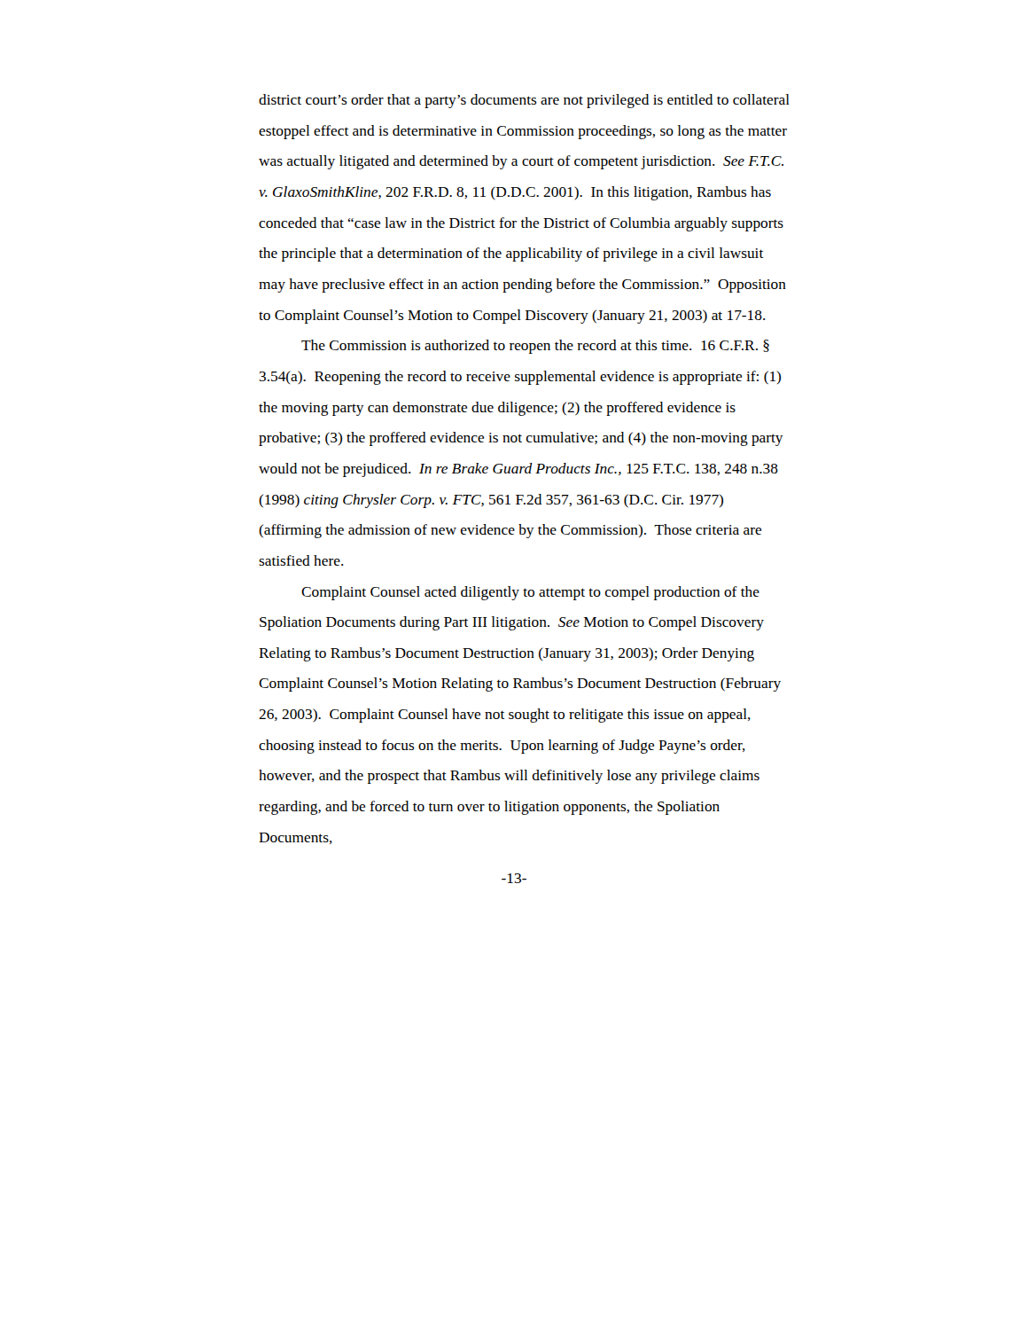district court’s order that a party’s documents are not privileged is entitled to collateral estoppel effect and is determinative in Commission proceedings, so long as the matter was actually litigated and determined by a court of competent jurisdiction. See F.T.C. v. GlaxoSmithKline, 202 F.R.D. 8, 11 (D.D.C. 2001). In this litigation, Rambus has conceded that “case law in the District for the District of Columbia arguably supports the principle that a determination of the applicability of privilege in a civil lawsuit may have preclusive effect in an action pending before the Commission.” Opposition to Complaint Counsel’s Motion to Compel Discovery (January 21, 2003) at 17-18.
The Commission is authorized to reopen the record at this time. 16 C.F.R. § 3.54(a). Reopening the record to receive supplemental evidence is appropriate if: (1) the moving party can demonstrate due diligence; (2) the proffered evidence is probative; (3) the proffered evidence is not cumulative; and (4) the non-moving party would not be prejudiced. In re Brake Guard Products Inc., 125 F.T.C. 138, 248 n.38 (1998) citing Chrysler Corp. v. FTC, 561 F.2d 357, 361-63 (D.C. Cir. 1977) (affirming the admission of new evidence by the Commission). Those criteria are satisfied here.
Complaint Counsel acted diligently to attempt to compel production of the Spoliation Documents during Part III litigation. See Motion to Compel Discovery Relating to Rambus’s Document Destruction (January 31, 2003); Order Denying Complaint Counsel’s Motion Relating to Rambus’s Document Destruction (February 26, 2003). Complaint Counsel have not sought to relitigate this issue on appeal, choosing instead to focus on the merits. Upon learning of Judge Payne’s order, however, and the prospect that Rambus will definitively lose any privilege claims regarding, and be forced to turn over to litigation opponents, the Spoliation Documents,
-13-